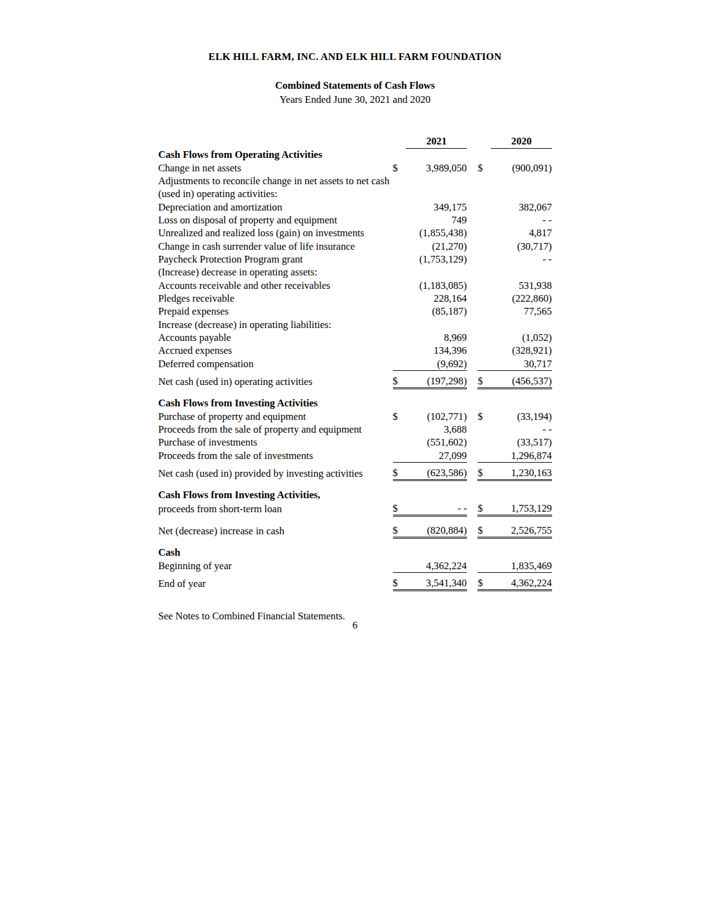ELK HILL FARM, INC. AND ELK HILL FARM FOUNDATION
Combined Statements of Cash Flows
Years Ended June 30, 2021 and 2020
| | | 2021 | | | 2020 |
| Cash Flows from Operating Activities | | | | | |
| Change in net assets | $ | 3,989,050 | | $ | (900,091) |
| Adjustments to reconcile change in net assets to net cash | | | | | |
| (used in) operating activities: | | | | | |
| Depreciation and amortization | | 349,175 | | | 382,067 |
| Loss on disposal of property and equipment | | 749 | | | - - |
| Unrealized and realized loss (gain) on investments | | (1,855,438) | | | 4,817 |
| Change in cash surrender value of life insurance | | (21,270) | | | (30,717) |
| Paycheck Protection Program grant | | (1,753,129) | | | - - |
| (Increase) decrease in operating assets: | | | | | |
| Accounts receivable and other receivables | | (1,183,085) | | | 531,938 |
| Pledges receivable | | 228,164 | | | (222,860) |
| Prepaid expenses | | (85,187) | | | 77,565 |
| Increase (decrease) in operating liabilities: | | | | | |
| Accounts payable | | 8,969 | | | (1,052) |
| Accrued expenses | | 134,396 | | | (328,921) |
| Deferred compensation | | (9,692) | | | 30,717 |
| Net cash (used in) operating activities | $ | (197,298) | | $ | (456,537) |
| Cash Flows from Investing Activities | | | | | |
| Purchase of property and equipment | $ | (102,771) | | $ | (33,194) |
| Proceeds from the sale of property and equipment | | 3,688 | | | - - |
| Purchase of investments | | (551,602) | | | (33,517) |
| Proceeds from the sale of investments | | 27,099 | | | 1,296,874 |
| Net cash (used in) provided by investing activities | $ | (623,586) | | $ | 1,230,163 |
| Cash Flows from Investing Activities, | | | | | |
| proceeds from short-term loan | $ | - - | | $ | 1,753,129 |
| Net (decrease) increase in cash | $ | (820,884) | | $ | 2,526,755 |
| Cash | | | | | |
| Beginning of year | | 4,362,224 | | | 1,835,469 |
| End of year | $ | 3,541,340 | | $ | 4,362,224 |
See Notes to Combined Financial Statements.
6